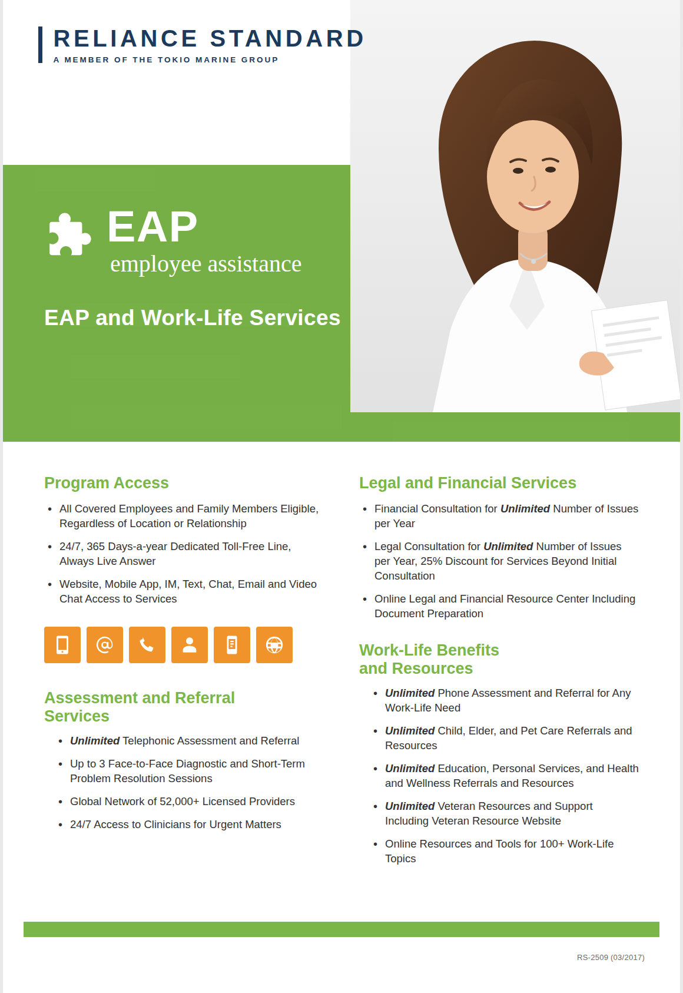RELIANCE STANDARD
A MEMBER OF THE TOKIO MARINE GROUP
EAP
employee assistance
EAP and Work-Life Services
Program Access
All Covered Employees and Family Members Eligible, Regardless of Location or Relationship
24/7, 365 Days-a-year Dedicated Toll-Free Line, Always Live Answer
Website, Mobile App, IM, Text, Chat, Email and Video Chat Access to Services
Assessment and Referral
Services
Unlimited Telephonic Assessment and Referral
Up to 3 Face-to-Face Diagnostic and Short-Term Problem Resolution Sessions
Global Network of 52,000+ Licensed Providers
24/7 Access to Clinicians for Urgent Matters
Legal and Financial Services
Financial Consultation for Unlimited Number of Issues per Year
Legal Consultation for Unlimited Number of Issues per Year, 25% Discount for Services Beyond Initial Consultation
Online Legal and Financial Resource Center Including Document Preparation
Work-Life Benefits
and Resources
Unlimited Phone Assessment and Referral for Any Work-Life Need
Unlimited Child, Elder, and Pet Care Referrals and Resources
Unlimited Education, Personal Services, and Health and Wellness Referrals and Resources
Unlimited Veteran Resources and Support Including Veteran Resource Website
Online Resources and Tools for 100+ Work-Life Topics
RS-2509 (03/2017)